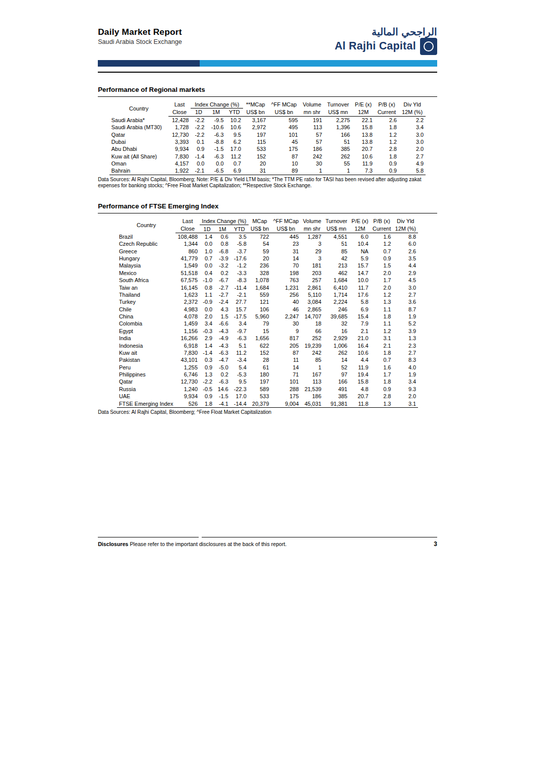Daily Market Report
Saudi Arabia Stock Exchange
الراجحي المالية
Al Rajhi Capital
Performance of Regional markets
| Country | Last | Index Change (%) | **MCap | ^FF MCap | Volume | Turnover | P/E (x) | P/B (x) | Div Yld |
| --- | --- | --- | --- | --- | --- | --- | --- | --- | --- |
| Close | 1D | 1M | YTD | US$ bn | US$ bn | mn shr | US$ mn | 12M | Current | 12M (%) |
| Saudi Arabia* | 12,428 | -2.2 | -9.5 | 10.2 | 3,167 | 595 | 191 | 2,275 | 22.1 | 2.6 | 2.2 |
| Saudi Arabia (MT30) | 1,728 | -2.2 | -10.6 | 10.6 | 2,972 | 495 | 113 | 1,396 | 15.8 | 1.8 | 3.4 |
| Qatar | 12,730 | -2.2 | -6.3 | 9.5 | 197 | 101 | 57 | 166 | 13.8 | 1.2 | 3.0 |
| Dubai | 3,393 | 0.1 | -8.8 | 6.2 | 115 | 45 | 57 | 51 | 13.8 | 1.2 | 3.0 |
| Abu Dhabi | 9,934 | 0.9 | -1.5 | 17.0 | 533 | 175 | 186 | 385 | 20.7 | 2.8 | 2.0 |
| Kuw ait (All Share) | 7,830 | -1.4 | -6.3 | 11.2 | 152 | 87 | 242 | 262 | 10.6 | 1.8 | 2.7 |
| Oman | 4,157 | 0.0 | 0.0 | 0.7 | 20 | 10 | 30 | 55 | 11.9 | 0.9 | 4.9 |
| Bahrain | 1,922 | -2.1 | -6.5 | 6.9 | 31 | 89 | 1 | 1 | 7.3 | 0.9 | 5.8 |
Data Sources: Al Rajhi Capital, Bloomberg; Note: P/E & Div Yield LTM basis; *The TTM PE ratio for TASI has been revised after adjusting zakat expenses for banking stocks; ^Free Float Market Capitalization; **Respective Stock Exchange.
Performance of FTSE Emerging Index
| Country | Last | Index Change (%) | MCap | ^FF MCap | Volume | Turnover | P/E (x) | P/B (x) | Div Yld |
| --- | --- | --- | --- | --- | --- | --- | --- | --- | --- |
| Close | 1D | 1M | YTD | US$ bn | US$ bn | mn shr | US$ mn | 12M | Current | 12M (%) |
| Brazil | 108,488 | 1.4 | 0.6 | 3.5 | 722 | 445 | 1,287 | 4,551 | 6.0 | 1.6 | 8.8 |
| Czech Republic | 1,344 | 0.0 | 0.8 | -5.8 | 54 | 23 | 3 | 51 | 10.4 | 1.2 | 6.0 |
| Greece | 860 | 1.0 | -6.8 | -3.7 | 59 | 31 | 29 | 85 | NA | 0.7 | 2.6 |
| Hungary | 41,779 | 0.7 | -3.9 | -17.6 | 20 | 14 | 3 | 42 | 5.9 | 0.9 | 3.5 |
| Malaysia | 1,549 | 0.0 | -3.2 | -1.2 | 236 | 70 | 181 | 213 | 15.7 | 1.5 | 4.4 |
| Mexico | 51,518 | 0.4 | 0.2 | -3.3 | 328 | 198 | 203 | 462 | 14.7 | 2.0 | 2.9 |
| South Africa | 67,575 | -1.0 | -6.7 | -8.3 | 1,078 | 763 | 257 | 1,684 | 10.0 | 1.7 | 4.5 |
| Taiw an | 16,145 | 0.8 | -2.7 | -11.4 | 1,684 | 1,231 | 2,861 | 6,410 | 11.7 | 2.0 | 3.0 |
| Thailand | 1,623 | 1.1 | -2.7 | -2.1 | 559 | 256 | 5,110 | 1,714 | 17.6 | 1.2 | 2.7 |
| Turkey | 2,372 | -0.9 | -2.4 | 27.7 | 121 | 40 | 3,084 | 2,224 | 5.8 | 1.3 | 3.6 |
| Chile | 4,983 | 0.0 | 4.3 | 15.7 | 106 | 46 | 2,865 | 246 | 6.9 | 1.1 | 8.7 |
| China | 4,078 | 2.0 | 1.5 | -17.5 | 5,960 | 2,247 | 14,707 | 39,685 | 15.4 | 1.8 | 1.9 |
| Colombia | 1,459 | 3.4 | -6.6 | 3.4 | 79 | 30 | 18 | 32 | 7.9 | 1.1 | 5.2 |
| Egypt | 1,156 | -0.3 | -4.3 | -9.7 | 15 | 9 | 66 | 16 | 2.1 | 1.2 | 3.9 |
| India | 16,266 | 2.9 | -4.9 | -6.3 | 1,656 | 817 | 252 | 2,929 | 21.0 | 3.1 | 1.3 |
| Indonesia | 6,918 | 1.4 | -4.3 | 5.1 | 622 | 205 | 19,239 | 1,006 | 16.4 | 2.1 | 2.3 |
| Kuw ait | 7,830 | -1.4 | -6.3 | 11.2 | 152 | 87 | 242 | 262 | 10.6 | 1.8 | 2.7 |
| Pakistan | 43,101 | 0.3 | -4.7 | -3.4 | 28 | 11 | 85 | 14 | 4.4 | 0.7 | 8.3 |
| Peru | 1,255 | 0.9 | -5.0 | 5.4 | 61 | 14 | 1 | 52 | 11.9 | 1.6 | 4.0 |
| Philippines | 6,746 | 1.3 | 0.2 | -5.3 | 180 | 71 | 167 | 97 | 19.4 | 1.7 | 1.9 |
| Qatar | 12,730 | -2.2 | -6.3 | 9.5 | 197 | 101 | 113 | 166 | 15.8 | 1.8 | 3.4 |
| Russia | 1,240 | -0.5 | 14.6 | -22.3 | 589 | 288 | 21,539 | 491 | 4.8 | 0.9 | 9.3 |
| UAE | 9,934 | 0.9 | -1.5 | 17.0 | 533 | 175 | 186 | 385 | 20.7 | 2.8 | 2.0 |
| FTSE Emerging Index | 526 | 1.8 | -4.1 | -14.4 | 20,379 | 9,004 | 45,031 | 91,381 | 11.8 | 1.3 | 3.1 |
Data Sources: Al Rajhi Capital, Bloomberg; ^Free Float Market Capitalization
Disclosures Please refer to the important disclosures at the back of this report.
3